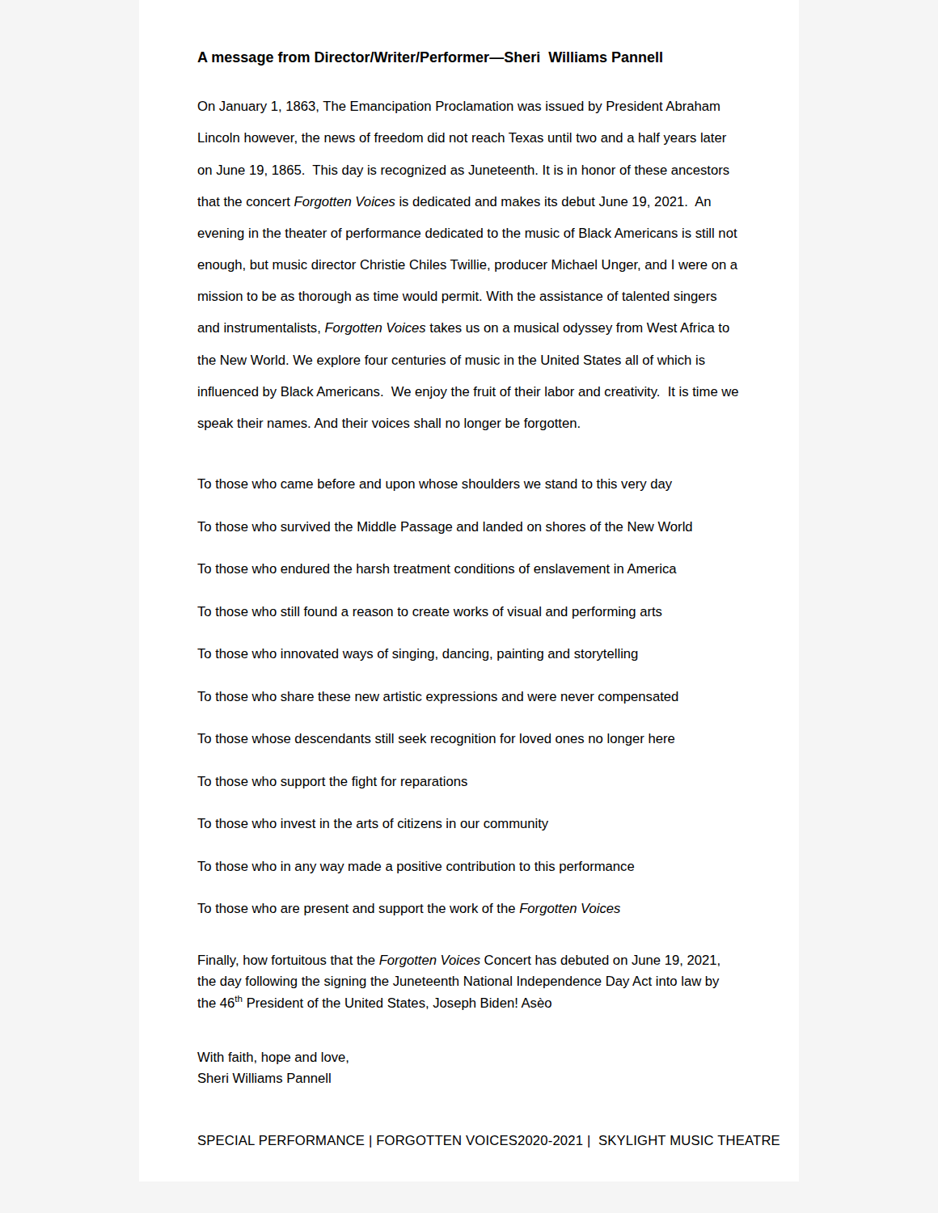A message from Director/Writer/Performer—Sheri Williams Pannell
On January 1, 1863, The Emancipation Proclamation was issued by President Abraham Lincoln however, the news of freedom did not reach Texas until two and a half years later on June 19, 1865. This day is recognized as Juneteenth. It is in honor of these ancestors that the concert Forgotten Voices is dedicated and makes its debut June 19, 2021. An evening in the theater of performance dedicated to the music of Black Americans is still not enough, but music director Christie Chiles Twillie, producer Michael Unger, and I were on a mission to be as thorough as time would permit. With the assistance of talented singers and instrumentalists, Forgotten Voices takes us on a musical odyssey from West Africa to the New World. We explore four centuries of music in the United States all of which is influenced by Black Americans. We enjoy the fruit of their labor and creativity. It is time we speak their names. And their voices shall no longer be forgotten.
To those who came before and upon whose shoulders we stand to this very day
To those who survived the Middle Passage and landed on shores of the New World
To those who endured the harsh treatment conditions of enslavement in America
To those who still found a reason to create works of visual and performing arts
To those who innovated ways of singing, dancing, painting and storytelling
To those who share these new artistic expressions and were never compensated
To those whose descendants still seek recognition for loved ones no longer here
To those who support the fight for reparations
To those who invest in the arts of citizens in our community
To those who in any way made a positive contribution to this performance
To those who are present and support the work of the Forgotten Voices
Finally, how fortuitous that the Forgotten Voices Concert has debuted on June 19, 2021, the day following the signing the Juneteenth National Independence Day Act into law by the 46th President of the United States, Joseph Biden! Asèo
With faith, hope and love,
Sheri Williams Pannell
SPECIAL PERFORMANCE | FORGOTTEN VOICES 2020-2021 | SKYLIGHT MUSIC THEATRE